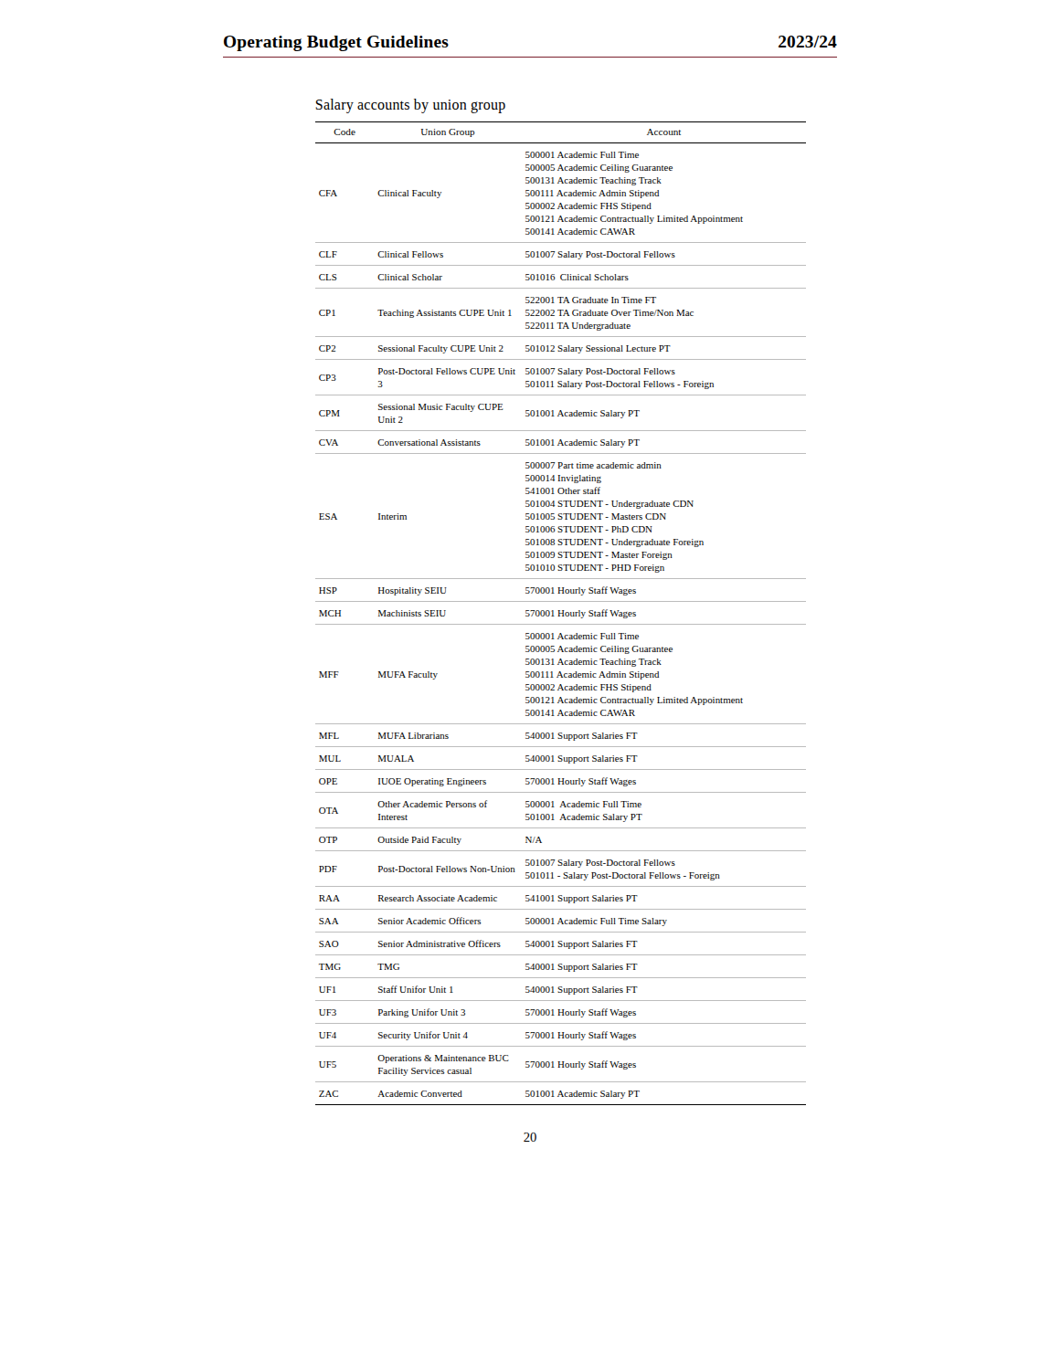Operating Budget Guidelines
2023/24
Salary accounts by union group
| Code | Union Group | Account |
| --- | --- | --- |
| CFA | Clinical Faculty | 500001 Academic Full Time 500005 Academic Ceiling Guarantee 500131 Academic Teaching Track 500111 Academic Admin Stipend 500002 Academic FHS Stipend 500121 Academic Contractually Limited Appointment 500141 Academic CAWAR |
| CLF | Clinical Fellows | 501007 Salary Post-Doctoral Fellows |
| CLS | Clinical Scholar | 501016 Clinical Scholars |
| CP1 | Teaching Assistants CUPE Unit 1 | 522001 TA Graduate In Time FT 522002 TA Graduate Over Time/Non Mac 522011 TA Undergraduate |
| CP2 | Sessional Faculty CUPE Unit 2 | 501012 Salary Sessional Lecture PT |
| CP3 | Post-Doctoral Fellows CUPE Unit 3 | 501007 Salary Post-Doctoral Fellows 501011 Salary Post-Doctoral Fellows - Foreign |
| CPM | Sessional Music Faculty CUPE Unit 2 | 501001 Academic Salary PT |
| CVA | Conversational Assistants | 501001 Academic Salary PT |
| ESA | Interim | 500007 Part time academic admin 500014 Inviglating 541001 Other staff 501004 STUDENT - Undergraduate CDN 501005 STUDENT - Masters CDN 501006 STUDENT - PhD CDN 501008 STUDENT - Undergraduate Foreign 501009 STUDENT - Master Foreign 501010 STUDENT - PHD Foreign |
| HSP | Hospitality SEIU | 570001 Hourly Staff Wages |
| MCH | Machinists SEIU | 570001 Hourly Staff Wages |
| MFF | MUFA Faculty | 500001 Academic Full Time 500005 Academic Ceiling Guarantee 500131 Academic Teaching Track 500111 Academic Admin Stipend 500002 Academic FHS Stipend 500121 Academic Contractually Limited Appointment 500141 Academic CAWAR |
| MFL | MUFA Librarians | 540001 Support Salaries FT |
| MUL | MUALA | 540001 Support Salaries FT |
| OPE | IUOE Operating Engineers | 570001 Hourly Staff Wages |
| OTA | Other Academic Persons of Interest | 500001 Academic Full Time 501001 Academic Salary PT |
| OTP | Outside Paid Faculty | N/A |
| PDF | Post-Doctoral Fellows Non-Union | 501007 Salary Post-Doctoral Fellows 501011 - Salary Post-Doctoral Fellows - Foreign |
| RAA | Research Associate Academic | 541001 Support Salaries PT |
| SAA | Senior Academic Officers | 500001 Academic Full Time Salary |
| SAO | Senior Administrative Officers | 540001 Support Salaries FT |
| TMG | TMG | 540001 Support Salaries FT |
| UF1 | Staff Unifor Unit 1 | 540001 Support Salaries FT |
| UF3 | Parking Unifor Unit 3 | 570001 Hourly Staff Wages |
| UF4 | Security Unifor Unit 4 | 570001 Hourly Staff Wages |
| UF5 | Operations & Maintenance BUC Facility Services casual | 570001 Hourly Staff Wages |
| ZAC | Academic Converted | 501001 Academic Salary PT |
20